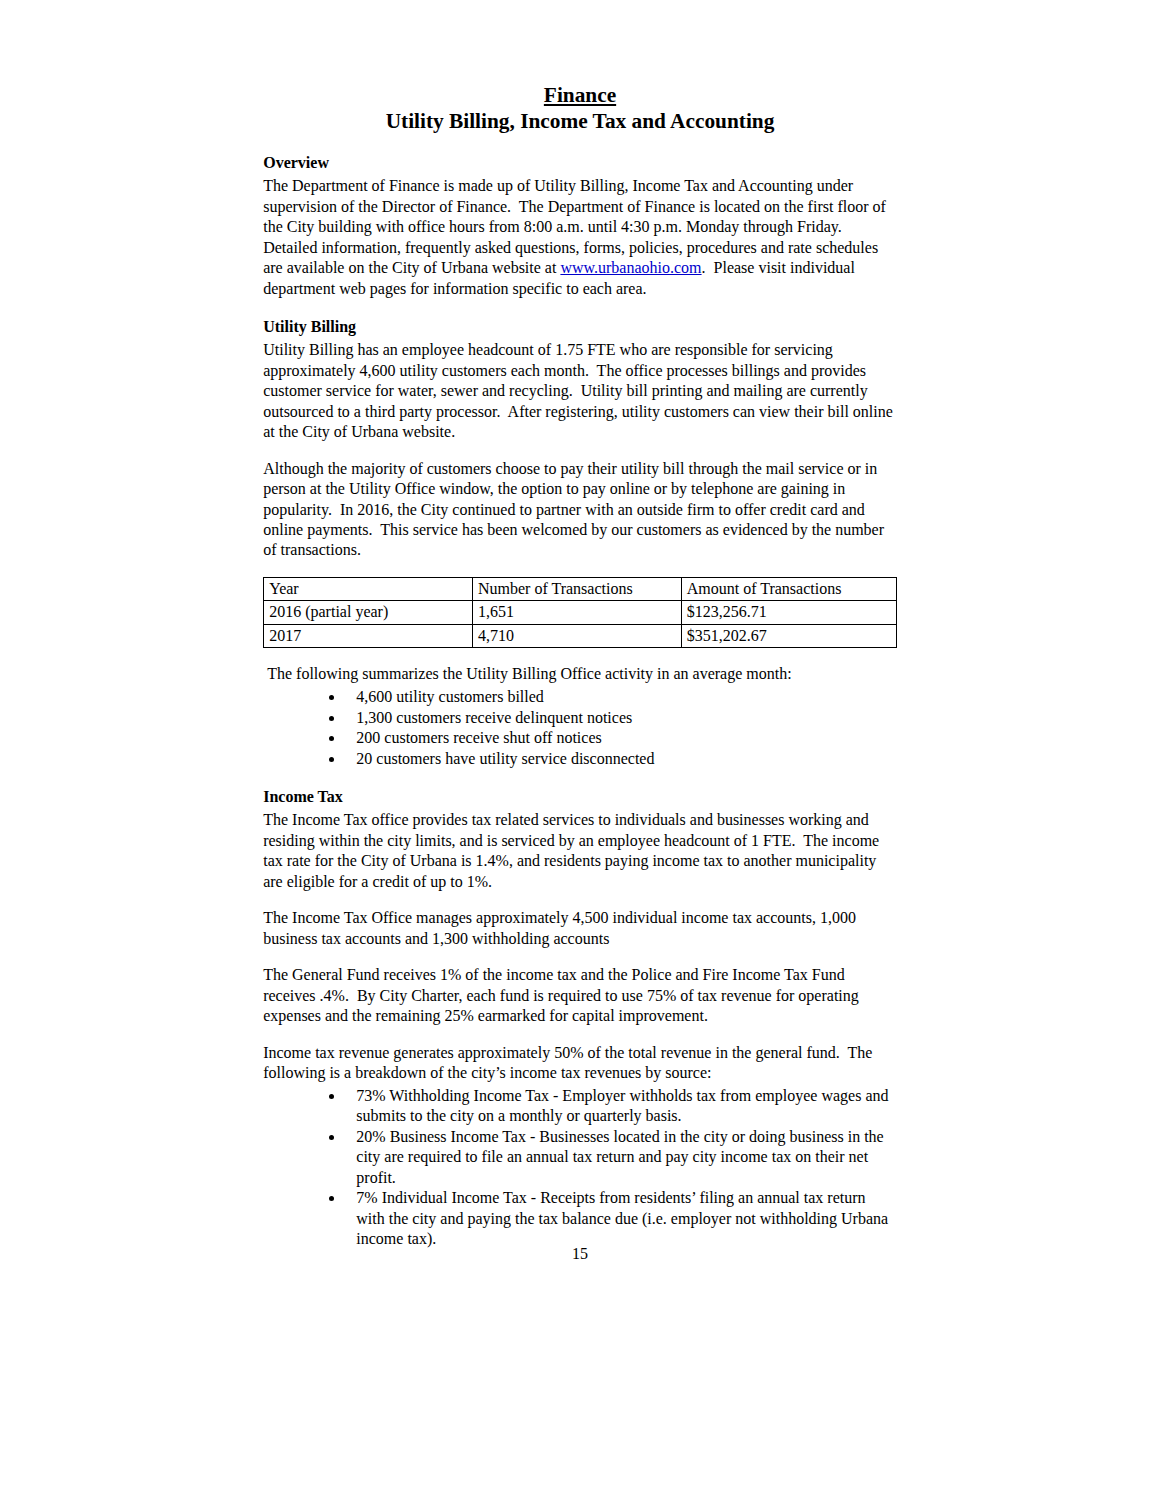Finance Utility Billing, Income Tax and Accounting
Overview
The Department of Finance is made up of Utility Billing, Income Tax and Accounting under supervision of the Director of Finance. The Department of Finance is located on the first floor of the City building with office hours from 8:00 a.m. until 4:30 p.m. Monday through Friday. Detailed information, frequently asked questions, forms, policies, procedures and rate schedules are available on the City of Urbana website at www.urbanaohio.com. Please visit individual department web pages for information specific to each area.
Utility Billing
Utility Billing has an employee headcount of 1.75 FTE who are responsible for servicing approximately 4,600 utility customers each month. The office processes billings and provides customer service for water, sewer and recycling. Utility bill printing and mailing are currently outsourced to a third party processor. After registering, utility customers can view their bill online at the City of Urbana website.
Although the majority of customers choose to pay their utility bill through the mail service or in person at the Utility Office window, the option to pay online or by telephone are gaining in popularity. In 2016, the City continued to partner with an outside firm to offer credit card and online payments. This service has been welcomed by our customers as evidenced by the number of transactions.
| Year | Number of Transactions | Amount of Transactions |
| 2016 (partial year) | 1,651 | $123,256.71 |
| 2017 | 4,710 | $351,202.67 |
The following summarizes the Utility Billing Office activity in an average month:
4,600 utility customers billed
1,300 customers receive delinquent notices
200 customers receive shut off notices
20 customers have utility service disconnected
Income Tax
The Income Tax office provides tax related services to individuals and businesses working and residing within the city limits, and is serviced by an employee headcount of 1 FTE. The income tax rate for the City of Urbana is 1.4%, and residents paying income tax to another municipality are eligible for a credit of up to 1%.
The Income Tax Office manages approximately 4,500 individual income tax accounts, 1,000 business tax accounts and 1,300 withholding accounts
The General Fund receives 1% of the income tax and the Police and Fire Income Tax Fund receives .4%. By City Charter, each fund is required to use 75% of tax revenue for operating expenses and the remaining 25% earmarked for capital improvement.
Income tax revenue generates approximately 50% of the total revenue in the general fund. The following is a breakdown of the city’s income tax revenues by source:
73% Withholding Income Tax - Employer withholds tax from employee wages and submits to the city on a monthly or quarterly basis.
20% Business Income Tax - Businesses located in the city or doing business in the city are required to file an annual tax return and pay city income tax on their net profit.
7% Individual Income Tax - Receipts from residents’ filing an annual tax return with the city and paying the tax balance due (i.e. employer not withholding Urbana income tax).
15